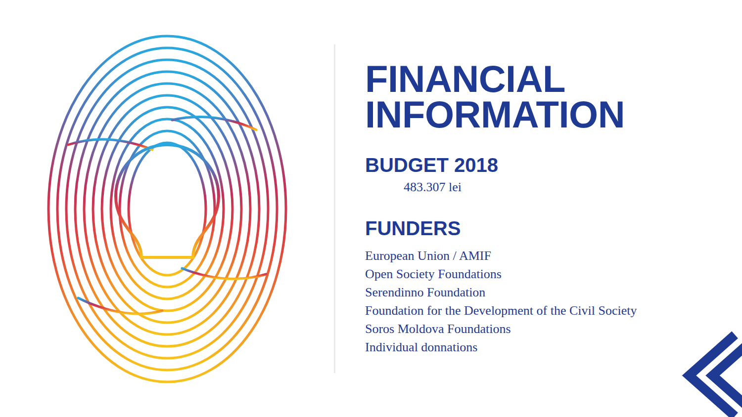Financial
Information
Budget 2018
483.307 lei
Funders
European Union / AMIF
Open Society Foundations
Serendinno Foundation
Foundation for the Development of the Civil Society
Soros Moldova Foundations
Individual donnations